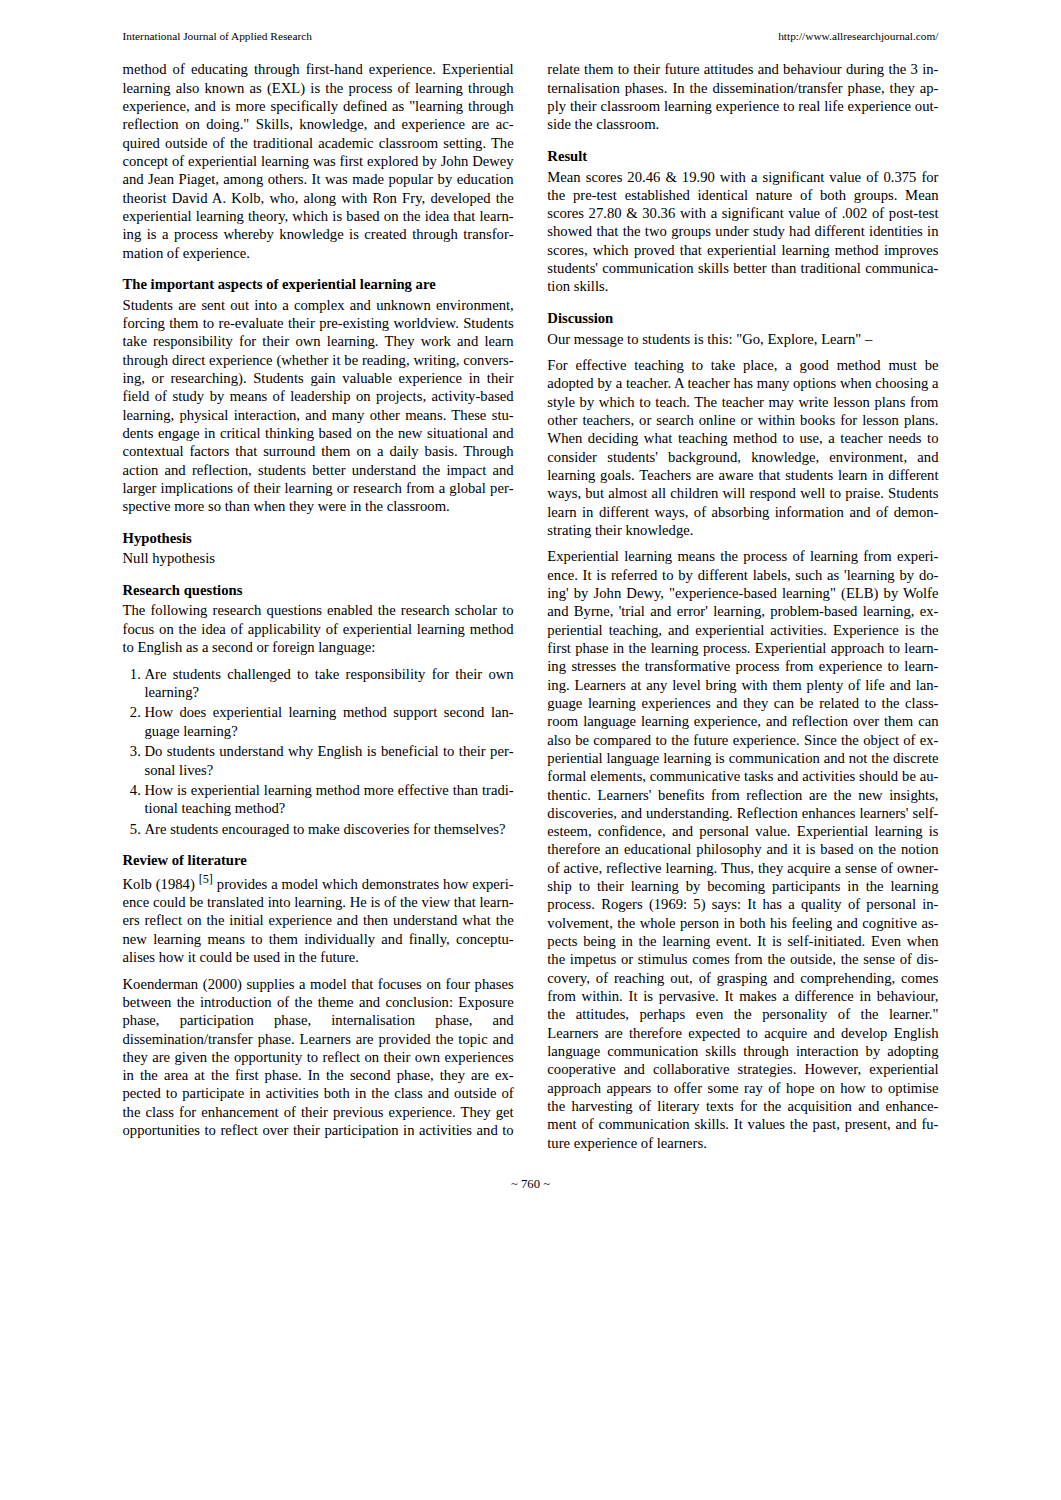International Journal of Applied Research http://www.allresearchjournal.com/
method of educating through first-hand experience. Experiential learning also known as (EXL) is the process of learning through experience, and is more specifically defined as "learning through reflection on doing." Skills, knowledge, and experience are acquired outside of the traditional academic classroom setting. The concept of experiential learning was first explored by John Dewey and Jean Piaget, among others. It was made popular by education theorist David A. Kolb, who, along with Ron Fry, developed the experiential learning theory, which is based on the idea that learning is a process whereby knowledge is created through transformation of experience.
The important aspects of experiential learning are
Students are sent out into a complex and unknown environment, forcing them to re-evaluate their pre-existing worldview. Students take responsibility for their own learning. They work and learn through direct experience (whether it be reading, writing, conversing, or researching). Students gain valuable experience in their field of study by means of leadership on projects, activity-based learning, physical interaction, and many other means. These students engage in critical thinking based on the new situational and contextual factors that surround them on a daily basis. Through action and reflection, students better understand the impact and larger implications of their learning or research from a global perspective more so than when they were in the classroom.
Hypothesis
Null hypothesis
Research questions
The following research questions enabled the research scholar to focus on the idea of applicability of experiential learning method to English as a second or foreign language:
Are students challenged to take responsibility for their own learning?
How does experiential learning method support second language learning?
Do students understand why English is beneficial to their personal lives?
How is experiential learning method more effective than traditional teaching method?
Are students encouraged to make discoveries for themselves?
Review of literature
Kolb (1984) [5] provides a model which demonstrates how experience could be translated into learning. He is of the view that learners reflect on the initial experience and then understand what the new learning means to them individually and finally, conceptualises how it could be used in the future.
Koenderman (2000) supplies a model that focuses on four phases between the introduction of the theme and conclusion: Exposure phase, participation phase, internalisation phase, and dissemination/transfer phase. Learners are provided the topic and they are given the opportunity to reflect on their own experiences in the area at the first phase. In the second phase, they are expected to participate in activities both in the class and outside of the class for enhancement of their previous experience. They get opportunities to reflect over their participation in activities and to relate them to their future attitudes and behaviour during the 3 internalisation phases. In the dissemination/transfer phase, they apply their classroom learning experience to real life experience outside the classroom.
Result
Mean scores 20.46 & 19.90 with a significant value of 0.375 for the pre-test established identical nature of both groups. Mean scores 27.80 & 30.36 with a significant value of .002 of post-test showed that the two groups under study had different identities in scores, which proved that experiential learning method improves students' communication skills better than traditional communication skills.
Discussion
Our message to students is this: "Go, Explore, Learn" –
For effective teaching to take place, a good method must be adopted by a teacher. A teacher has many options when choosing a style by which to teach. The teacher may write lesson plans from other teachers, or search online or within books for lesson plans. When deciding what teaching method to use, a teacher needs to consider students' background, knowledge, environment, and learning goals. Teachers are aware that students learn in different ways, but almost all children will respond well to praise. Students learn in different ways, of absorbing information and of demonstrating their knowledge.
Experiential learning means the process of learning from experience. It is referred to by different labels, such as 'learning by doing' by John Dewy, "experience-based learning" (ELB) by Wolfe and Byrne, 'trial and error' learning, problem-based learning, experiential teaching, and experiential activities. Experience is the first phase in the learning process. Experiential approach to learning stresses the transformative process from experience to learning. Learners at any level bring with them plenty of life and language learning experiences and they can be related to the classroom language learning experience, and reflection over them can also be compared to the future experience. Since the object of experiential language learning is communication and not the discrete formal elements, communicative tasks and activities should be authentic. Learners' benefits from reflection are the new insights, discoveries, and understanding. Reflection enhances learners' self-esteem, confidence, and personal value. Experiential learning is therefore an educational philosophy and it is based on the notion of active, reflective learning. Thus, they acquire a sense of ownership to their learning by becoming participants in the learning process. Rogers (1969: 5) says: It has a quality of personal involvement, the whole person in both his feeling and cognitive aspects being in the learning event. It is self-initiated. Even when the impetus or stimulus comes from the outside, the sense of discovery, of reaching out, of grasping and comprehending, comes from within. It is pervasive. It makes a difference in behaviour, the attitudes, perhaps even the personality of the learner." Learners are therefore expected to acquire and develop English language communication skills through interaction by adopting cooperative and collaborative strategies. However, experiential approach appears to offer some ray of hope on how to optimise the harvesting of literary texts for the acquisition and enhancement of communication skills. It values the past, present, and future experience of learners.
~ 760 ~